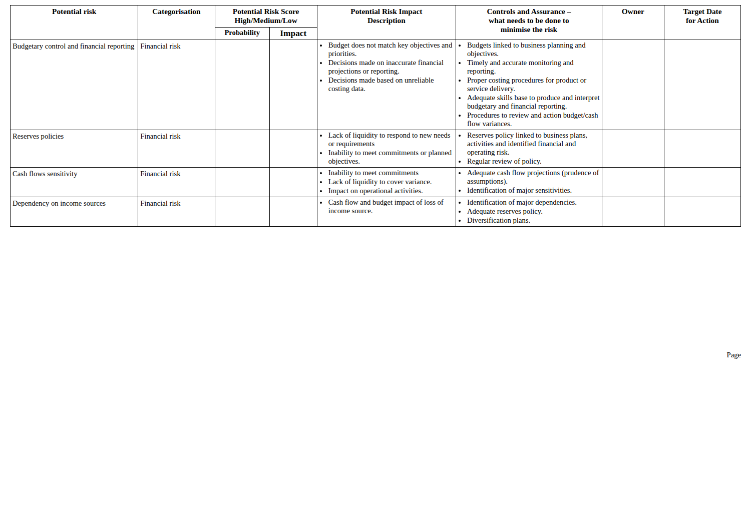| Potential risk | Categorisation | Potential Risk Score High/Medium/Low | Potential Risk Impact Description | Controls and Assurance – what needs to be done to minimise the risk | Owner | Target Date for Action |
| --- | --- | --- | --- | --- | --- | --- |
| Probability | Impact |
| Budgetary control and financial reporting | Financial risk | | | Budget does not match key objectives and priorities. Decisions made on inaccurate financial projections or reporting. Decisions made based on unreliable costing data. | Budgets linked to business planning and objectives. Timely and accurate monitoring and reporting. Proper costing procedures for product or service delivery. Adequate skills base to produce and interpret budgetary and financial reporting. Procedures to review and action budget/cash flow variances. | | |
| Reserves policies | Financial risk | | | Lack of liquidity to respond to new needs or requirements Inability to meet commitments or planned objectives. | Reserves policy linked to business plans, activities and identified financial and operating risk. Regular review of policy. | | |
| Cash flows sensitivity | Financial risk | | | Inability to meet commitments Lack of liquidity to cover variance. Impact on operational activities. | Adequate cash flow projections (prudence of assumptions). Identification of major sensitivities. | | |
| Dependency on income sources | Financial risk | | | Cash flow and budget impact of loss of income source. | Identification of major dependencies. Adequate reserves policy. Diversification plans. | | |
Page